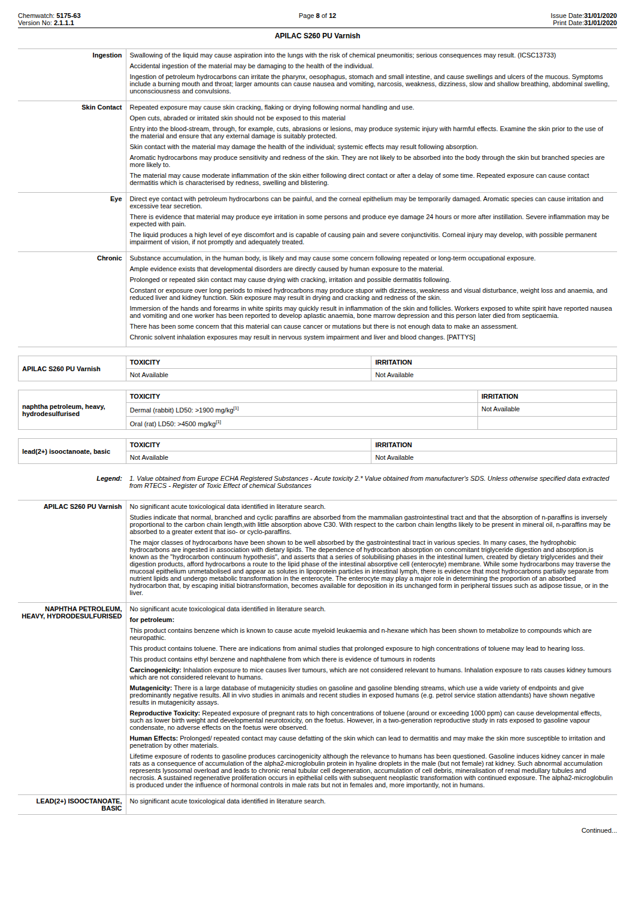Chemwatch: 5175-63
Version No: 2.1.1.1
Page 8 of 12
Issue Date:31/01/2020
Print Date:31/01/2020
APILAC S260 PU Varnish
| Ingestion | Swallowing of the liquid may cause aspiration into the lungs with the risk of chemical pneumonitis; serious consequences may result. (ICSC13733) Accidental ingestion of the material may be damaging to the health of the individual. Ingestion of petroleum hydrocarbons can irritate the pharynx, oesophagus, stomach and small intestine, and cause swellings and ulcers of the mucous. Symptoms include a burning mouth and throat; larger amounts can cause nausea and vomiting, narcosis, weakness, dizziness, slow and shallow breathing, abdominal swelling, unconsciousness and convulsions. |
| Skin Contact | Repeated exposure may cause skin cracking, flaking or drying following normal handling and use. Open cuts, abraded or irritated skin should not be exposed to this material Entry into the blood-stream, through, for example, cuts, abrasions or lesions, may produce systemic injury with harmful effects. Examine the skin prior to the use of the material and ensure that any external damage is suitably protected. Skin contact with the material may damage the health of the individual; systemic effects may result following absorption. Aromatic hydrocarbons may produce sensitivity and redness of the skin. They are not likely to be absorbed into the body through the skin but branched species are more likely to. The material may cause moderate inflammation of the skin either following direct contact or after a delay of some time. Repeated exposure can cause contact dermatitis which is characterised by redness, swelling and blistering. |
| Eye | Direct eye contact with petroleum hydrocarbons can be painful, and the corneal epithelium may be temporarily damaged. Aromatic species can cause irritation and excessive tear secretion. There is evidence that material may produce eye irritation in some persons and produce eye damage 24 hours or more after instillation. Severe inflammation may be expected with pain. The liquid produces a high level of eye discomfort and is capable of causing pain and severe conjunctivitis. Corneal injury may develop, with possible permanent impairment of vision, if not promptly and adequately treated. |
| Chronic | Substance accumulation, in the human body, is likely and may cause some concern following repeated or long-term occupational exposure. Ample evidence exists that developmental disorders are directly caused by human exposure to the material. Prolonged or repeated skin contact may cause drying with cracking, irritation and possible dermatitis following. Constant or exposure over long periods to mixed hydrocarbons may produce stupor with dizziness, weakness and visual disturbance, weight loss and anaemia, and reduced liver and kidney function. Skin exposure may result in drying and cracking and redness of the skin. Immersion of the hands and forearms in white spirits may quickly result in inflammation of the skin and follicles. Workers exposed to white spirit have reported nausea and vomiting and one worker has been reported to develop aplastic anaemia, bone marrow depression and this person later died from septicaemia. There has been some concern that this material can cause cancer or mutations but there is not enough data to make an assessment. Chronic solvent inhalation exposures may result in nervous system impairment and liver and blood changes. [PATTYS] |
| APILAC S260 PU Varnish | TOXICITY | IRRITATION |
| Not Available | Not Available |
| naphtha petroleum, heavy, hydrodesulfurised | TOXICITY | IRRITATION |
| Dermal (rabbit) LD50: >1900 mg/kg [1] | Not Available |
| Oral (rat) LD50: >4500 mg/kg [1] | |
| lead(2+) isooctanoate, basic | TOXICITY | IRRITATION |
| Not Available | Not Available |
| Legend: | 1. Value obtained from Europe ECHA Registered Substances - Acute toxicity 2.* Value obtained from manufacturer's SDS. Unless otherwise specified data extracted from RTECS - Register of Toxic Effect of chemical Substances |
| APILAC S260 PU Varnish | No significant acute toxicological data identified in literature search. Studies indicate that normal, branched and cyclic paraffins are absorbed from the mammalian gastrointestinal tract and that the absorption of n-paraffins is inversely proportional to the carbon chain length,with little absorption above C30. With respect to the carbon chain lengths likely to be present in mineral oil, n-paraffins may be absorbed to a greater extent that iso- or cyclo-paraffins. The major classes of hydrocarbons have been shown to be well absorbed by the gastrointestinal tract in various species. In many cases, the hydrophobic hydrocarbons are ingested in association with dietary lipids. The dependence of hydrocarbon absorption on concomitant triglyceride digestion and absorption,is known as the "hydrocarbon continuum hypothesis", and asserts that a series of solubilising phases in the intestinal lumen, created by dietary triglycerides and their digestion products, afford hydrocarbons a route to the lipid phase of the intestinal absorptive cell (enterocyte) membrane. While some hydrocarbons may traverse the mucosal epithelium unmetabolised and appear as solutes in lipoprotein particles in intestinal lymph, there is evidence that most hydrocarbons partially separate from nutrient lipids and undergo metabolic transformation in the enterocyte. The enterocyte may play a major role in determining the proportion of an absorbed hydrocarbon that, by escaping initial biotransformation, becomes available for deposition in its unchanged form in peripheral tissues such as adipose tissue, or in the liver. |
| NAPHTHA PETROLEUM, HEAVY, HYDRODESULFURISED | No significant acute toxicological data identified in literature search. for petroleum: This product contains benzene which is known to cause acute myeloid leukaemia and n-hexane which has been shown to metabolize to compounds which are neuropathic. This product contains toluene. There are indications from animal studies that prolonged exposure to high concentrations of toluene may lead to hearing loss. This product contains ethyl benzene and naphthalene from which there is evidence of tumours in rodents Carcinogenicity: Inhalation exposure to mice causes liver tumours, which are not considered relevant to humans. Inhalation exposure to rats causes kidney tumours which are not considered relevant to humans. Mutagenicity: There is a large database of mutagenicity studies on gasoline and gasoline blending streams, which use a wide variety of endpoints and give predominantly negative results. All in vivo studies in animals and recent studies in exposed humans (e.g. petrol service station attendants) have shown negative results in mutagenicity assays. Reproductive Toxicity: Repeated exposure of pregnant rats to high concentrations of toluene (around or exceeding 1000 ppm) can cause developmental effects, such as lower birth weight and developmental neurotoxicity, on the foetus. However, in a two-generation reproductive study in rats exposed to gasoline vapour condensate, no adverse effects on the foetus were observed. Human Effects: Prolonged/ repeated contact may cause defatting of the skin which can lead to dermatitis and may make the skin more susceptible to irritation and penetration by other materials. Lifetime exposure of rodents to gasoline produces carcinogenicity although the relevance to humans has been questioned. Gasoline induces kidney cancer in male rats as a consequence of accumulation of the alpha2-microglobulin protein in hyaline droplets in the male (but not female) rat kidney. Such abnormal accumulation represents lysosomal overload and leads to chronic renal tubular cell degeneration, accumulation of cell debris, mineralisation of renal medullary tubules and necrosis. A sustained regenerative proliferation occurs in epithelial cells with subsequent neoplastic transformation with continued exposure. The alpha2-microglobulin is produced under the influence of hormonal controls in male rats but not in females and, more importantly, not in humans. |
| LEAD(2+) ISOOCTANOATE, BASIC | No significant acute toxicological data identified in literature search. |
Continued...